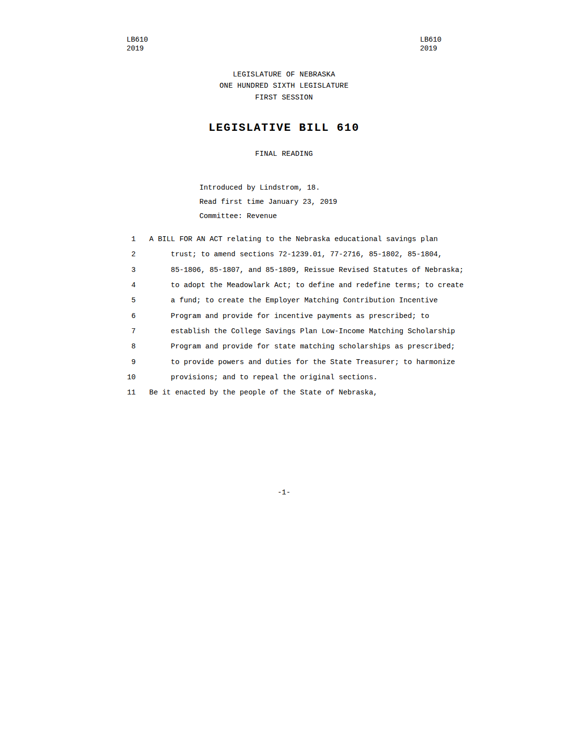LB610 2019
LB610 2019
LEGISLATURE OF NEBRASKA
ONE HUNDRED SIXTH LEGISLATURE
FIRST SESSION
LEGISLATIVE BILL 610
FINAL READING
Introduced by Lindstrom, 18.
Read first time January 23, 2019
Committee: Revenue
| 1 | A BILL FOR AN ACT relating to the Nebraska educational savings plan |
| 2 | trust; to amend sections 72-1239.01, 77-2716, 85-1802, 85-1804, |
| 3 | 85-1806, 85-1807, and 85-1809, Reissue Revised Statutes of Nebraska; |
| 4 | to adopt the Meadowlark Act; to define and redefine terms; to create |
| 5 | a fund; to create the Employer Matching Contribution Incentive |
| 6 | Program and provide for incentive payments as prescribed; to |
| 7 | establish the College Savings Plan Low-Income Matching Scholarship |
| 8 | Program and provide for state matching scholarships as prescribed; |
| 9 | to provide powers and duties for the State Treasurer; to harmonize |
| 10 | provisions; and to repeal the original sections. |
| 11 | Be it enacted by the people of the State of Nebraska, |
-1-